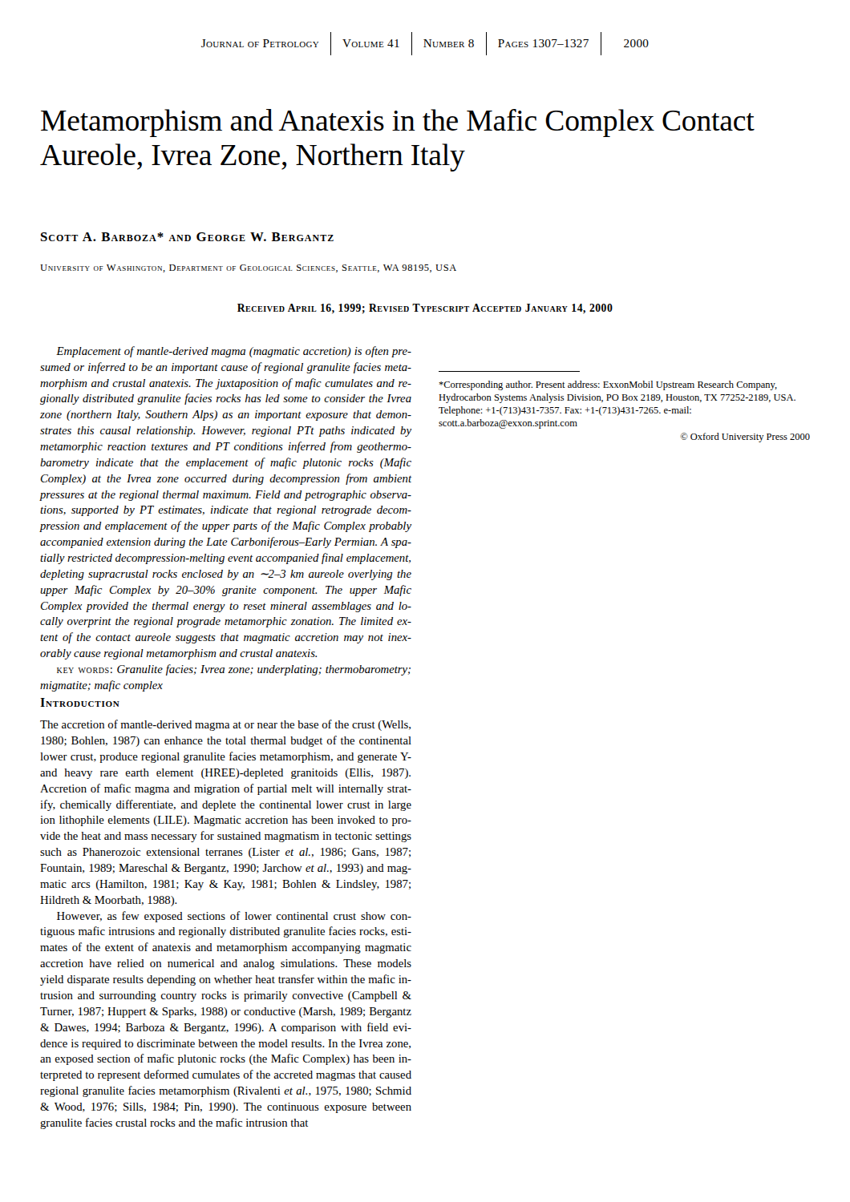Journal of Petrology
Volume 41
Number 8
Pages 1307–1327
2000
Metamorphism and Anatexis in the Mafic Complex Contact Aureole, Ivrea Zone, Northern Italy
Scott A. Barboza* and George W. Bergantz
University of Washington, Department of Geological Sciences, Seattle, WA 98195, USA
Received April 16, 1999; Revised Typescript Accepted January 14, 2000
Emplacement of mantle-derived magma (magmatic accretion) is often presumed or inferred to be an important cause of regional granulite facies metamorphism and crustal anatexis. The juxtaposition of mafic cumulates and regionally distributed granulite facies rocks has led some to consider the Ivrea zone (northern Italy, Southern Alps) as an important exposure that demonstrates this causal relationship. However, regional PTt paths indicated by metamorphic reaction textures and PT conditions inferred from geothermobarometry indicate that the emplacement of mafic plutonic rocks (Mafic Complex) at the Ivrea zone occurred during decompression from ambient pressures at the regional thermal maximum. Field and petrographic observations, supported by PT estimates, indicate that regional retrograde decompression and emplacement of the upper parts of the Mafic Complex probably accompanied extension during the Late Carboniferous–Early Permian. A spatially restricted decompression-melting event accompanied final emplacement, depleting supracrustal rocks enclosed by an ∼2–3 km aureole overlying the upper Mafic Complex by 20–30% granite component. The upper Mafic Complex provided the thermal energy to reset mineral assemblages and locally overprint the regional prograde metamorphic zonation. The limited extent of the contact aureole suggests that magmatic accretion may not inexorably cause regional metamorphism and crustal anatexis.
key words: Granulite facies; Ivrea zone; underplating; thermobarometry; migmatite; mafic complex
Introduction
The accretion of mantle-derived magma at or near the base of the crust (Wells, 1980; Bohlen, 1987) can enhance the total thermal budget of the continental lower crust, produce regional granulite facies metamorphism, and generate Y- and heavy rare earth element (HREE)-depleted granitoids (Ellis, 1987). Accretion of mafic magma and migration of partial melt will internally stratify, chemically differentiate, and deplete the continental lower crust in large ion lithophile elements (LILE). Magmatic accretion has been invoked to provide the heat and mass necessary for sustained magmatism in tectonic settings such as Phanerozoic extensional terranes (Lister et al., 1986; Gans, 1987; Fountain, 1989; Mareschal & Bergantz, 1990; Jarchow et al., 1993) and magmatic arcs (Hamilton, 1981; Kay & Kay, 1981; Bohlen & Lindsley, 1987; Hildreth & Moorbath, 1988).
However, as few exposed sections of lower continental crust show contiguous mafic intrusions and regionally distributed granulite facies rocks, estimates of the extent of anatexis and metamorphism accompanying magmatic accretion have relied on numerical and analog simulations. These models yield disparate results depending on whether heat transfer within the mafic intrusion and surrounding country rocks is primarily convective (Campbell & Turner, 1987; Huppert & Sparks, 1988) or conductive (Marsh, 1989; Bergantz & Dawes, 1994; Barboza & Bergantz, 1996). A comparison with field evidence is required to discriminate between the model results. In the Ivrea zone, an exposed section of mafic plutonic rocks (the Mafic Complex) has been interpreted to represent deformed cumulates of the accreted magmas that caused regional granulite facies metamorphism (Rivalenti et al., 1975, 1980; Schmid & Wood, 1976; Sills, 1984; Pin, 1990). The continuous exposure between granulite facies crustal rocks and the mafic intrusion that
*Corresponding author. Present address: ExxonMobil Upstream Research Company, Hydrocarbon Systems Analysis Division, PO Box 2189, Houston, TX 77252-2189, USA. Telephone: +1-(713)431-7357. Fax: +1-(713)431-7265. e-mail: scott.a.barboza@exxon.sprint.com
© Oxford University Press 2000